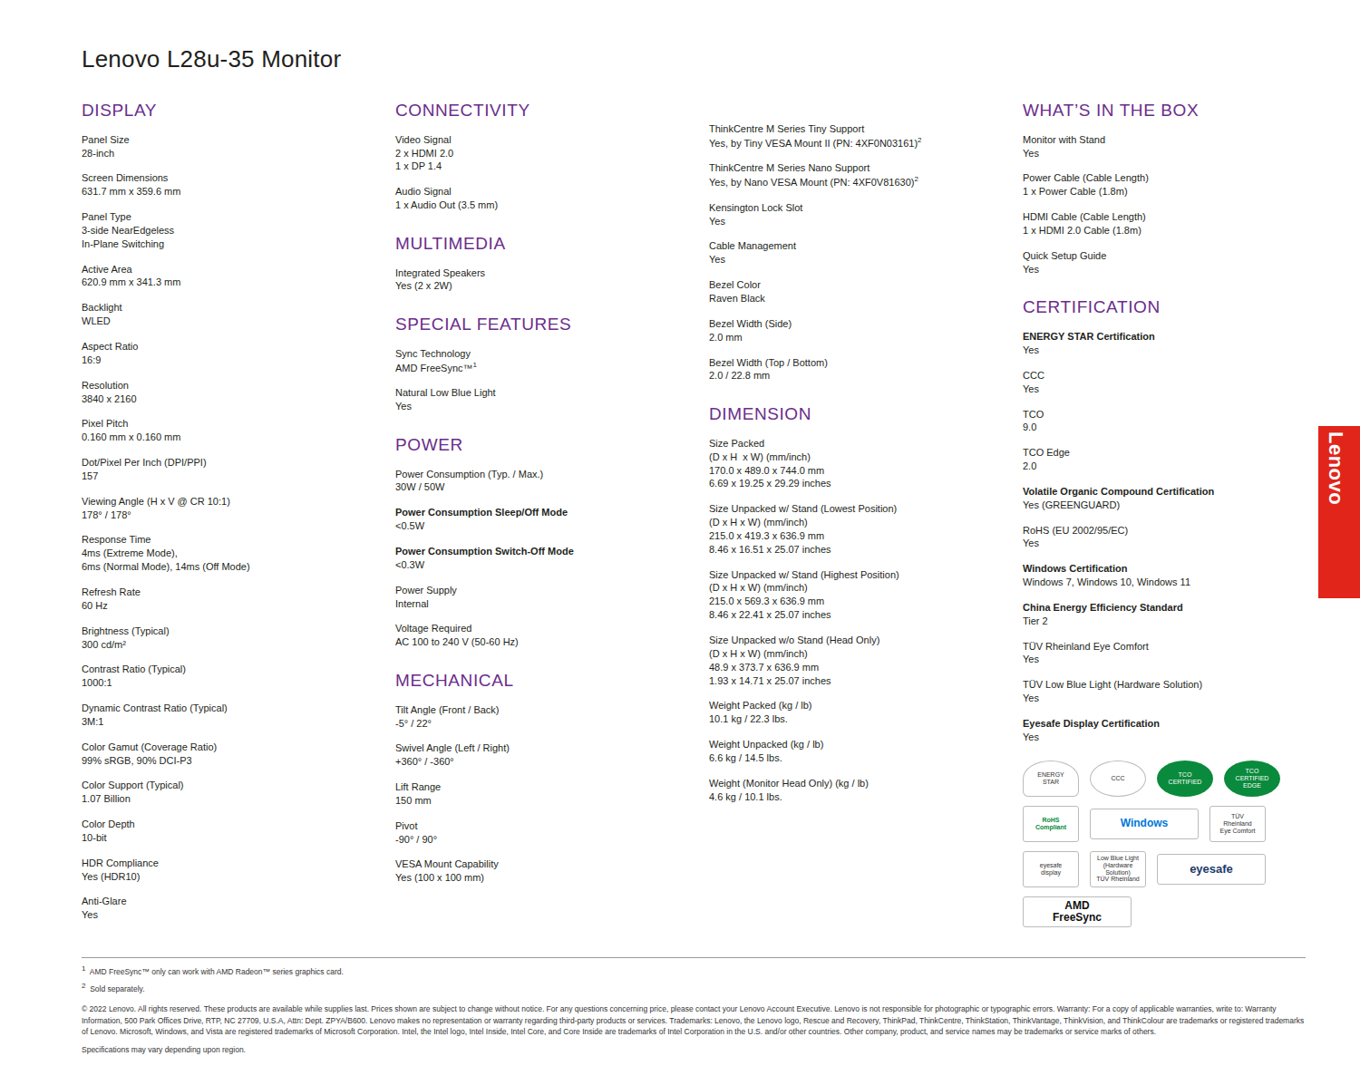Lenovo L28u-35 Monitor
Display
Panel Size 28-inch
Screen Dimensions 631.7 mm x 359.6 mm
Panel Type 3-side NearEdgeless
In-Plane Switching
Active Area 620.9 mm x 341.3 mm
Backlight WLED
Aspect Ratio 16:9
Resolution 3840 x 2160
Pixel Pitch 0.160 mm x 0.160 mm
Dot/Pixel Per Inch (DPI/PPI) 157
Viewing Angle (H x V @ CR 10:1) 178° / 178°
Response Time 4ms (Extreme Mode),
6ms (Normal Mode), 14ms (Off Mode)
Refresh Rate 60 Hz
Brightness (Typical) 300 cd/m²
Contrast Ratio (Typical) 1000:1
Dynamic Contrast Ratio (Typical) 3M:1
Color Gamut (Coverage Ratio) 99% sRGB, 90% DCI-P3
Color Support (Typical) 1.07 Billion
Color Depth 10-bit
HDR Compliance Yes (HDR10)
Anti-Glare Yes
Connectivity
Video Signal 2 x HDMI 2.0
1 x DP 1.4
Audio Signal 1 x Audio Out (3.5 mm)
Multimedia
Integrated Speakers Yes (2 x 2W)
Special Features
Sync Technology AMD FreeSync™1
Natural Low Blue Light Yes
Power
Power Consumption (Typ. / Max.) 30W / 50W
Power Consumption Sleep/Off Mode<0.5W
Power Consumption Switch-Off Mode<0.3W
Power Supply Internal
Voltage Required AC 100 to 240 V (50-60 Hz)
Mechanical
Tilt Angle (Front / Back)-5° / 22°
Swivel Angle (Left / Right)+360° / -360°
Lift Range 150 mm
Pivot-90° / 90°
VESA Mount Capability Yes (100 x 100 mm)
ThinkCentre M Series Tiny Support Yes, by Tiny VESA Mount II (PN: 4XF0N03161)2
ThinkCentre M Series Nano Support Yes, by Nano VESA Mount (PN: 4XF0V81630)2
Kensington Lock Slot Yes
Cable Management Yes
Bezel Color Raven Black
Bezel Width (Side) 2.0 mm
Bezel Width (Top / Bottom) 2.0 / 22.8 mm
Dimension
Size Packed
(D x H x W) (mm/inch) 170.0 x 489.0 x 744.0 mm
6.69 x 19.25 x 29.29 inches
Size Unpacked w/ Stand (Lowest Position)
(D x H x W) (mm/inch) 215.0 x 419.3 x 636.9 mm
8.46 x 16.51 x 25.07 inches
Size Unpacked w/ Stand (Highest Position)
(D x H x W) (mm/inch) 215.0 x 569.3 x 636.9 mm
8.46 x 22.41 x 25.07 inches
Size Unpacked w/o Stand (Head Only)
(D x H x W) (mm/inch) 48.9 x 373.7 x 636.9 mm
1.93 x 14.71 x 25.07 inches
Weight Packed (kg / lb) 10.1 kg / 22.3 lbs.
Weight Unpacked (kg / lb) 6.6 kg / 14.5 lbs.
Weight (Monitor Head Only) (kg / lb) 4.6 kg / 10.1 lbs.
What’s in the Box
Monitor with Stand Yes
Power Cable (Cable Length) 1 x Power Cable (1.8m)
HDMI Cable (Cable Length) 1 x HDMI 2.0 Cable (1.8m)
Quick Setup Guide Yes
Certification
ENERGY STAR Certification Yes
CCC Yes
TCO 9.0
TCO Edge 2.0
Volatile Organic Compound Certification Yes (GREENGUARD)
RoHS (EU 2002/95/EC) Yes
Windows Certification Windows 7, Windows 10, Windows 11
China Energy Efficiency Standard Tier 2
TÜV Rheinland Eye Comfort Yes
TÜV Low Blue Light (Hardware Solution) Yes
Eyesafe Display Certification Yes
ENERGY
STAR
CCC
TCO
CERTIFIED
TCO
CERTIFIED
EDGE
RoHS
Compliant
Windows
TÜV
Rheinland
Eye Comfort
eyesafe
display
Low Blue Light
(Hardware
Solution)
TÜV Rheinland
eyesafe
AMD
FreeSync
Lenovo
1 AMD FreeSync™ only can work with AMD Radeon™ series graphics card.
2 Sold separately.
© 2022 Lenovo. All rights reserved. These products are available while supplies last. Prices shown are subject to change without notice. For any questions concerning price, please contact your Lenovo Account Executive. Lenovo is not responsible for photographic or typographic errors. Warranty: For a copy of applicable warranties, write to: Warranty Information, 500 Park Offices Drive, RTP, NC 27709, U.S.A, Attn: Dept. ZPYA/B600. Lenovo makes no representation or warranty regarding third-party products or services. Trademarks: Lenovo, the Lenovo logo, Rescue and Recovery, ThinkPad, ThinkCentre, ThinkStation, ThinkVantage, ThinkVision, and ThinkColour are trademarks or registered trademarks of Lenovo. Microsoft, Windows, and Vista are registered trademarks of Microsoft Corporation. Intel, the Intel logo, Intel Inside, Intel Core, and Core Inside are trademarks of Intel Corporation in the U.S. and/or other countries. Other company, product, and service names may be trademarks or service marks of others.
Specifications may vary depending upon region.